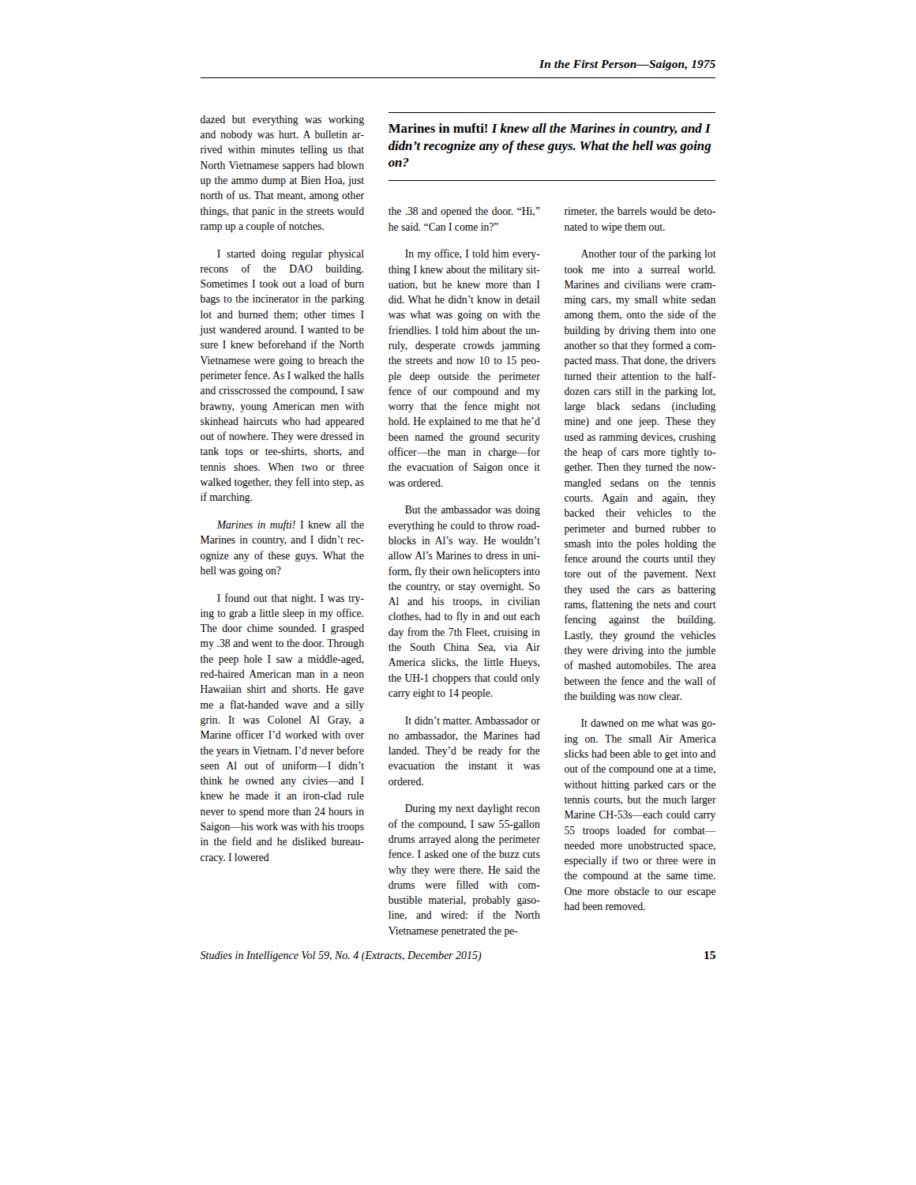In the First Person—Saigon, 1975
dazed but everything was working and nobody was hurt. A bulletin arrived within minutes telling us that North Vietnamese sappers had blown up the ammo dump at Bien Hoa, just north of us. That meant, among other things, that panic in the streets would ramp up a couple of notches.
I started doing regular physical recons of the DAO building. Sometimes I took out a load of burn bags to the incinerator in the parking lot and burned them; other times I just wandered around. I wanted to be sure I knew beforehand if the North Vietnamese were going to breach the perimeter fence. As I walked the halls and crisscrossed the compound, I saw brawny, young American men with skinhead haircuts who had appeared out of nowhere. They were dressed in tank tops or tee-shirts, shorts, and tennis shoes. When two or three walked together, they fell into step, as if marching.
Marines in mufti! I knew all the Marines in country, and I didn’t recognize any of these guys. What the hell was going on?
I found out that night. I was trying to grab a little sleep in my office. The door chime sounded. I grasped my .38 and went to the door. Through the peep hole I saw a middle-aged, red-haired American man in a neon Hawaiian shirt and shorts. He gave me a flat-handed wave and a silly grin. It was Colonel Al Gray, a Marine officer I’d worked with over the years in Vietnam. I’d never before seen Al out of uniform—I didn’t think he owned any civies—and I knew he made it an iron-clad rule never to spend more than 24 hours in Saigon—his work was with his troops in the field and he disliked bureaucracy. I lowered
Marines in mufti! I knew all the Marines in country, and I didn’t recognize any of these guys. What the hell was going on?
the .38 and opened the door. “Hi,” he said. “Can I come in?”
In my office, I told him everything I knew about the military situation, but he knew more than I did. What he didn’t know in detail was what was going on with the friendlies. I told him about the unruly, desperate crowds jamming the streets and now 10 to 15 people deep outside the perimeter fence of our compound and my worry that the fence might not hold. He explained to me that he’d been named the ground security officer—the man in charge—for the evacuation of Saigon once it was ordered.
But the ambassador was doing everything he could to throw roadblocks in Al’s way. He wouldn’t allow Al’s Marines to dress in uniform, fly their own helicopters into the country, or stay overnight. So Al and his troops, in civilian clothes, had to fly in and out each day from the 7th Fleet, cruising in the South China Sea, via Air America slicks, the little Hueys, the UH-1 choppers that could only carry eight to 14 people.
It didn’t matter. Ambassador or no ambassador, the Marines had landed. They’d be ready for the evacuation the instant it was ordered.
During my next daylight recon of the compound, I saw 55-gallon drums arrayed along the perimeter fence. I asked one of the buzz cuts why they were there. He said the drums were filled with combustible material, probably gasoline, and wired: if the North Vietnamese penetrated the pe-
rimeter, the barrels would be detonated to wipe them out.
Another tour of the parking lot took me into a surreal world. Marines and civilians were cramming cars, my small white sedan among them, onto the side of the building by driving them into one another so that they formed a compacted mass. That done, the drivers turned their attention to the half-dozen cars still in the parking lot, large black sedans (including mine) and one jeep. These they used as ramming devices, crushing the heap of cars more tightly together. Then they turned the now-mangled sedans on the tennis courts. Again and again, they backed their vehicles to the perimeter and burned rubber to smash into the poles holding the fence around the courts until they tore out of the pavement. Next they used the cars as battering rams, flattening the nets and court fencing against the building. Lastly, they ground the vehicles they were driving into the jumble of mashed automobiles. The area between the fence and the wall of the building was now clear.
It dawned on me what was going on. The small Air America slicks had been able to get into and out of the compound one at a time, without hitting parked cars or the tennis courts, but the much larger Marine CH-53s—each could carry 55 troops loaded for combat—needed more unobstructed space, especially if two or three were in the compound at the same time. One more obstacle to our escape had been removed.
Studies in Intelligence Vol 59, No. 4 (Extracts, December 2015)
15